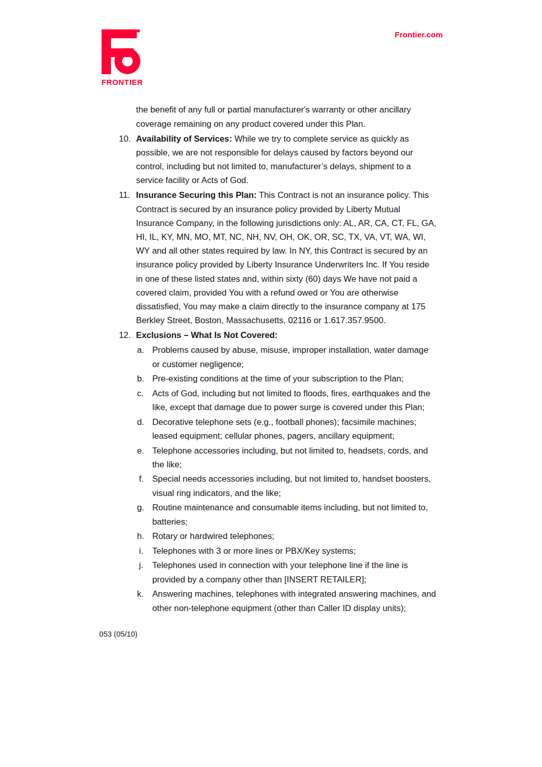FRONTIER
Frontier.com
the benefit of any full or partial manufacturer's warranty or other ancillary coverage remaining on any product covered under this Plan.
Availability of Services: While we try to complete service as quickly as possible, we are not responsible for delays caused by factors beyond our control, including but not limited to, manufacturer’s delays, shipment to a service facility or Acts of God.
Insurance Securing this Plan: This Contract is not an insurance policy. This Contract is secured by an insurance policy provided by Liberty Mutual Insurance Company, in the following jurisdictions only: AL, AR, CA, CT, FL, GA, HI, IL, KY, MN, MO, MT, NC, NH, NV, OH, OK, OR, SC, TX, VA, VT, WA, WI, WY and all other states required by law. In NY, this Contract is secured by an insurance policy provided by Liberty Insurance Underwriters Inc. If You reside in one of these listed states and, within sixty (60) days We have not paid a covered claim, provided You with a refund owed or You are otherwise dissatisfied, You may make a claim directly to the insurance company at 175 Berkley Street, Boston, Massachusetts, 02116 or 1.617.357.9500.
Exclusions – What Is Not Covered:
Problems caused by abuse, misuse, improper installation, water damage or customer negligence;
Pre-existing conditions at the time of your subscription to the Plan;
Acts of God, including but not limited to floods, fires, earthquakes and the like, except that damage due to power surge is covered under this Plan;
Decorative telephone sets (e.g., football phones); facsimile machines; leased equipment; cellular phones, pagers, ancillary equipment;
Telephone accessories including, but not limited to, headsets, cords, and the like;
Special needs accessories including, but not limited to, handset boosters, visual ring indicators, and the like;
Routine maintenance and consumable items including, but not limited to, batteries;
Rotary or hardwired telephones;
Telephones with 3 or more lines or PBX/Key systems;
Telephones used in connection with your telephone line if the line is provided by a company other than [INSERT RETAILER];
Answering machines, telephones with integrated answering machines, and other non-telephone equipment (other than Caller ID display units);
053 (05/10)